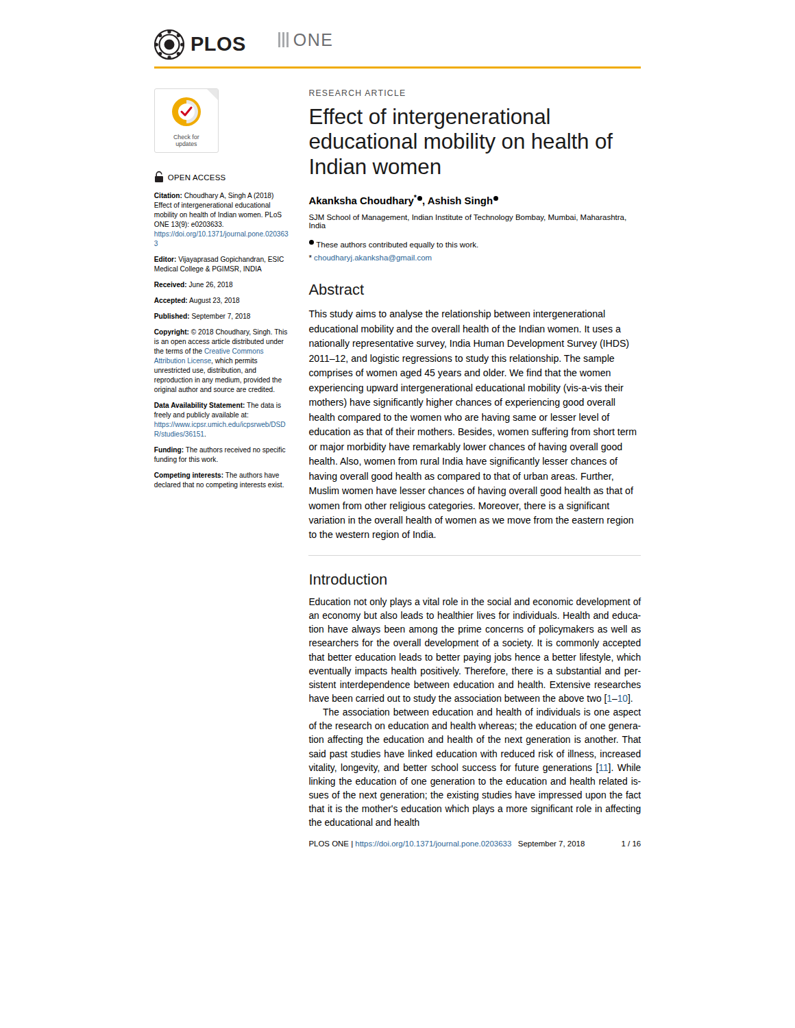PLOS
ONE
Check for
updates
OPEN ACCESS
Citation: Choudhary A, Singh A (2018) Effect of intergenerational educational mobility on health of Indian women. PLoS ONE 13(9): e0203633. https://doi.org/10.1371/journal.pone.0203633
Editor: Vijayaprasad Gopichandran, ESIC Medical College & PGIMSR, INDIA
Received: June 26, 2018
Accepted: August 23, 2018
Published: September 7, 2018
Copyright: © 2018 Choudhary, Singh. This is an open access article distributed under the terms of the Creative Commons Attribution License, which permits unrestricted use, distribution, and reproduction in any medium, provided the original author and source are credited.
Data Availability Statement: The data is freely and publicly available at: https://www.icpsr.umich.edu/icpsrweb/DSDR/studies/36151.
Funding: The authors received no specific funding for this work.
Competing interests: The authors have declared that no competing interests exist.
Research Article
Effect of intergenerational educational mobility on health of Indian women
Akanksha Choudhary* , Ashish Singh
SJM School of Management, Indian Institute of Technology Bombay, Mumbai, Maharashtra, India
These authors contributed equally to this work.
* choudharyj.akanksha@gmail.com
Abstract
This study aims to analyse the relationship between intergenerational educational mobility and the overall health of the Indian women. It uses a nationally representative survey, India Human Development Survey (IHDS) 2011–12, and logistic regressions to study this relationship. The sample comprises of women aged 45 years and older. We find that the women experiencing upward intergenerational educational mobility (vis-a-vis their mothers) have significantly higher chances of experiencing good overall health compared to the women who are having same or lesser level of education as that of their mothers. Besides, women suffering from short term or major morbidity have remarkably lower chances of having overall good health. Also, women from rural India have significantly lesser chances of having overall good health as compared to that of urban areas. Further, Muslim women have lesser chances of having overall good health as that of women from other religious categories. Moreover, there is a significant variation in the overall health of women as we move from the eastern region to the western region of India.
Introduction
Education not only plays a vital role in the social and economic development of an economy but also leads to healthier lives for individuals. Health and education have always been among the prime concerns of policymakers as well as researchers for the overall development of a society. It is commonly accepted that better education leads to better paying jobs hence a better lifestyle, which eventually impacts health positively. Therefore, there is a substantial and persistent interdependence between education and health. Extensive researches have been carried out to study the association between the above two [1–10].
The association between education and health of individuals is one aspect of the research on education and health whereas; the education of one generation affecting the education and health of the next generation is another. That said past studies have linked education with reduced risk of illness, increased vitality, longevity, and better school success for future generations [11]. While linking the education of one generation to the education and health related issues of the next generation; the existing studies have impressed upon the fact that it is the mother's education which plays a more significant role in affecting the educational and health
PLOS ONE | https://doi.org/10.1371/journal.pone.0203633 September 7, 2018
1 / 16